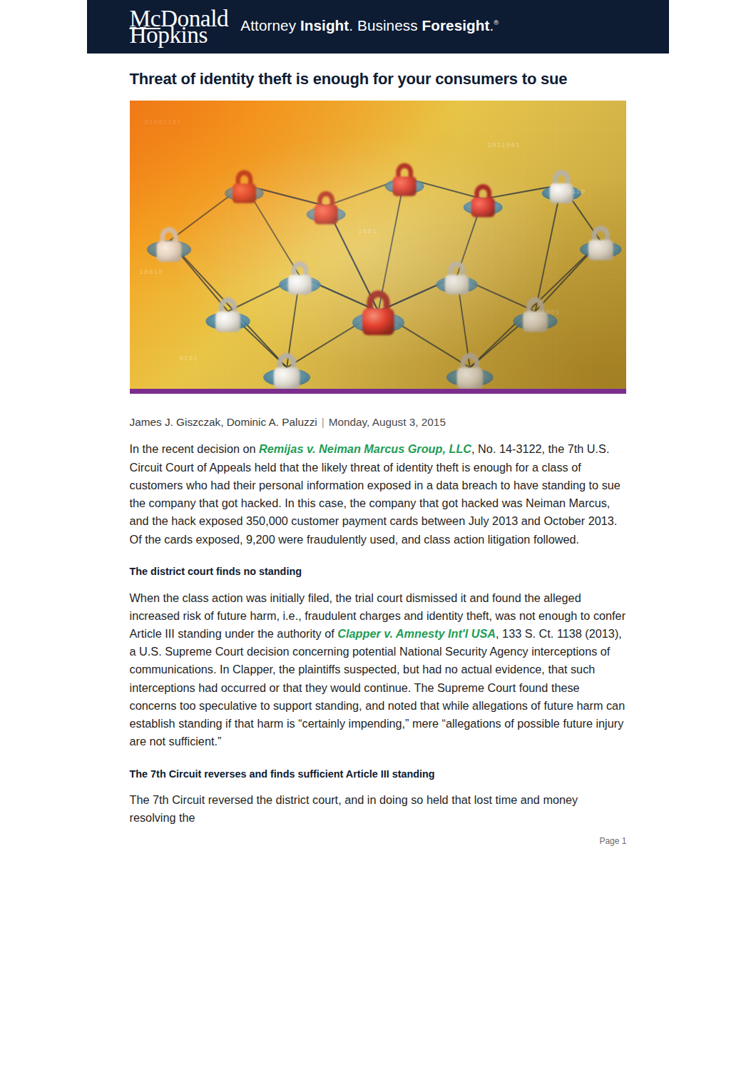Mc Donald Hopkins
Attorney Insight. Business Foresight.®
Threat of identity theft is enough for your consumers to sue
01001101 1011001 0110 10010 1101001 0101 1001
James J. Giszczak, Dominic A. Paluzzi|Monday, August 3, 2015
In the recent decision on Remijas v. Neiman Marcus Group, LLC, No. 14-3122, the 7th U.S. Circuit Court of Appeals held that the likely threat of identity theft is enough for a class of customers who had their personal information exposed in a data breach to have standing to sue the company that got hacked. In this case, the company that got hacked was Neiman Marcus, and the hack exposed 350,000 customer payment cards between July 2013 and October 2013. Of the cards exposed, 9,200 were fraudulently used, and class action litigation followed.
The district court finds no standing
When the class action was initially filed, the trial court dismissed it and found the alleged increased risk of future harm, i.e., fraudulent charges and identity theft, was not enough to confer Article III standing under the authority of Clapper v. Amnesty Int'l USA, 133 S. Ct. 1138 (2013), a U.S. Supreme Court decision concerning potential National Security Agency interceptions of communications. In Clapper, the plaintiffs suspected, but had no actual evidence, that such interceptions had occurred or that they would continue. The Supreme Court found these concerns too speculative to support standing, and noted that while allegations of future harm can establish standing if that harm is “certainly impending,” mere “allegations of possible future injury are not sufficient.”
The 7th Circuit reverses and finds sufficient Article III standing
The 7th Circuit reversed the district court, and in doing so held that lost time and money resolving the
Page 1